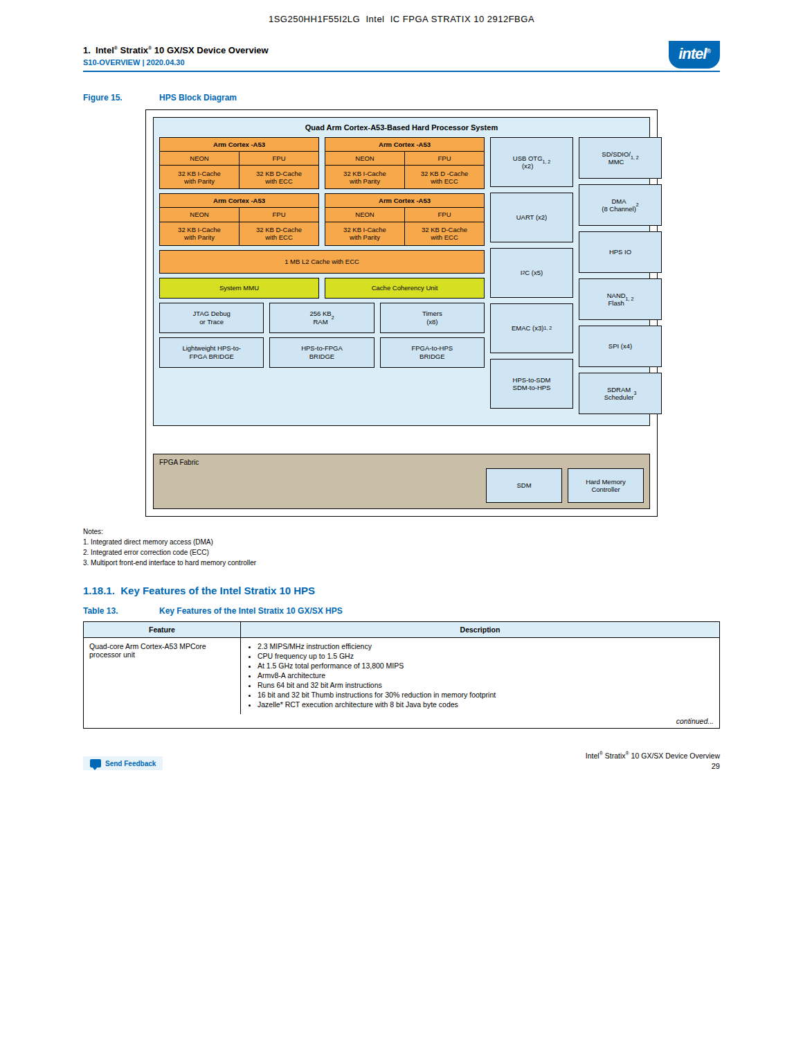1SG250HH1F55I2LG Intel IC FPGA STRATIX 10 2912FBGA
1. Intel® Stratix® 10 GX/SX Device Overview
S10-OVERVIEW | 2020.04.30
intel®
Figure 15. HPS Block Diagram
Quad Arm Cortex-A53-Based Hard Processor System
Arm Cortex -A53
NEON
FPU
32 KB I-Cache
with Parity
32 KB D-Cache
with ECC
Arm Cortex -A53
NEON
FPU
32 KB I-Cache
with Parity
32 KB D -Cache
with ECC
Arm Cortex -A53
NEON
FPU
32 KB I-Cache
with Parity
32 KB D-Cache
with ECC
Arm Cortex -A53
NEON
FPU
32 KB I-Cache
with Parity
32 KB D-Cache
with ECC
1 MB L2 Cache with ECC
System MMU
Cache Coherency Unit
JTAG Debug
or Trace
256 KB
RAM 2
Timers
(x8)
Lightweight HPS-to-
FPGA BRIDGE
HPS-to-FPGA
BRIDGE
FPGA-to-HPS
BRIDGE
USB OTG
(x2)1, 2
UART (x2)
I2C (x5)
EMAC (x3)1, 2
HPS-to-SDM
SDM-to-HPS
SD/SDIO/
MMC 1, 2
DMA
(8 Channel) 2
HPS IO
NAND
Flash1, 2
SPI (x4)
SDRAM
Scheduler 3
FPGA Fabric
SDM
Hard Memory
Controller
Notes:
1. Integrated direct memory access (DMA)
2. Integrated error correction code (ECC)
3. Multiport front-end interface to hard memory controller
1.18.1. Key Features of the Intel Stratix 10 HPS
Table 13. Key Features of the Intel Stratix 10 GX/SX HPS
| Feature | Description |
| --- | --- |
| Quad-core Arm Cortex-A53 MPCore processor unit | 2.3 MIPS/MHz instruction efficiency CPU frequency up to 1.5 GHz At 1.5 GHz total performance of 13,800 MIPS Armv8-A architecture Runs 64 bit and 32 bit Arm instructions 16 bit and 32 bit Thumb instructions for 30% reduction in memory footprint Jazelle* RCT execution architecture with 8 bit Java byte codes |
continued...
Send Feedback
Intel® Stratix® 10 GX/SX Device Overview
29